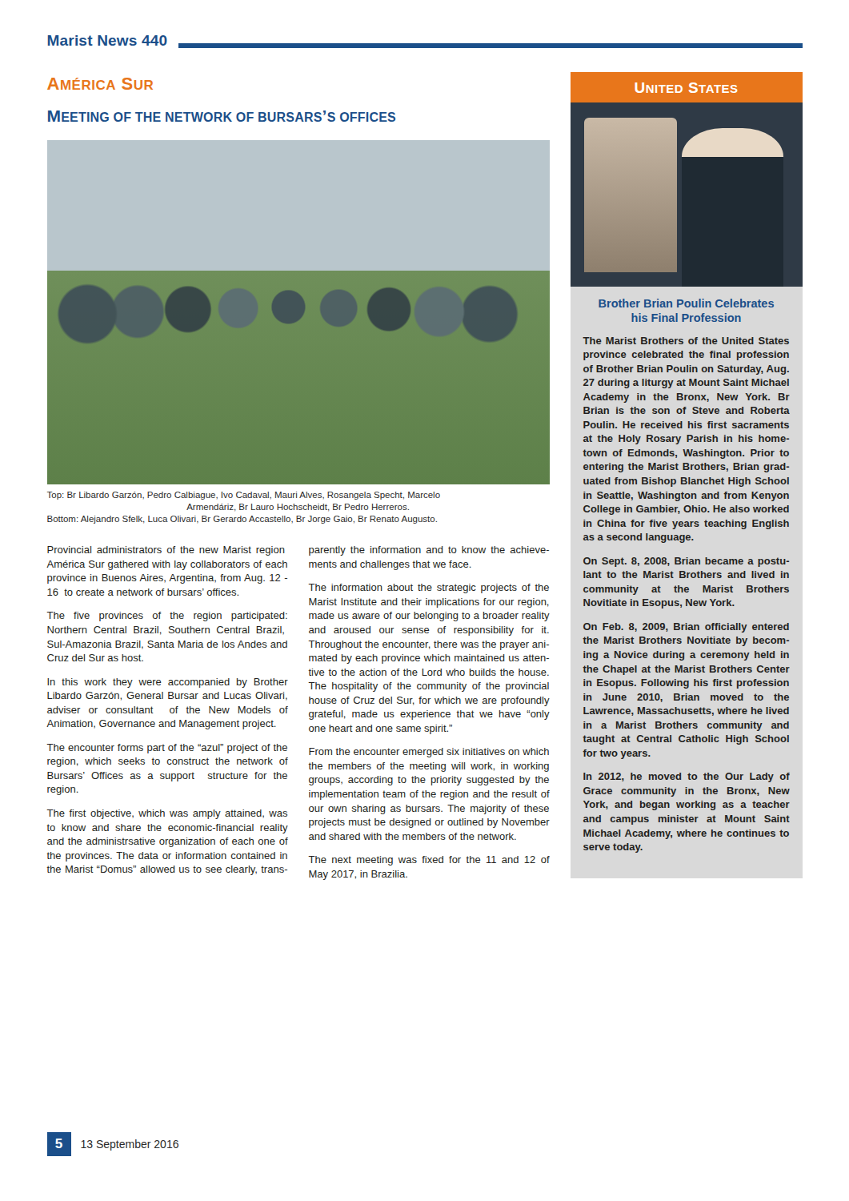Marist News 440
AMÉRICA SUR
MEETING OF THE NETWORK OF BURSARS’S OFFICES
Top: Br Libardo Garzón, Pedro Calbiague, Ivo Cadaval, Mauri Alves, Rosangela Specht, Marcelo Armendáriz, Br Lauro Hochscheidt, Br Pedro Herreros. Bottom: Alejandro Sfelk, Luca Olivari, Br Gerardo Accastello, Br Jorge Gaio, Br Renato Augusto.
Provincial administrators of the new Marist region América Sur gathered with lay collaborators of each province in Buenos Aires, Argentina, from Aug. 12 - 16 to create a network of bursars’ offices.
The five provinces of the region participated: Northern Central Brazil, Southern Central Brazil, Sul-Amazonia Brazil, Santa Maria de los Andes and Cruz del Sur as host.
In this work they were accompanied by Brother Libardo Garzón, General Bursar and Lucas Olivari, adviser or consultant of the New Models of Animation, Governance and Management project.
The encounter forms part of the “azul” project of the region, which seeks to construct the network of Bursars’ Offices as a support structure for the region.
The first objective, which was amply attained, was to know and share the economic-financial reality and the administrsative organization of each one of the provinces. The data or information contained in the Marist “Domus” allowed us to see clearly, transparently the information and to know the achievements and challenges that we face.
The information about the strategic projects of the Marist Institute and their implications for our region, made us aware of our belonging to a broader reality and aroused our sense of responsibility for it. Throughout the encounter, there was the prayer animated by each province which maintained us attentive to the action of the Lord who builds the house. The hospitality of the community of the provincial house of Cruz del Sur, for which we are profoundly grateful, made us experience that we have “only one heart and one same spirit.”
From the encounter emerged six initiatives on which the members of the meeting will work, in working groups, according to the priority suggested by the implementation team of the region and the result of our own sharing as bursars. The majority of these projects must be designed or outlined by November and shared with the members of the network.
The next meeting was fixed for the 11 and 12 of May 2017, in Brazilia.
UNITED STATES
Brother Brian Poulin Celebrates
his Final Profession
The Marist Brothers of the United States province celebrated the final profession of Brother Brian Poulin on Saturday, Aug. 27 during a liturgy at Mount Saint Michael Academy in the Bronx, New York. Br Brian is the son of Steve and Roberta Poulin. He received his first sacraments at the Holy Rosary Parish in his hometown of Edmonds, Washington. Prior to entering the Marist Brothers, Brian graduated from Bishop Blanchet High School in Seattle, Washington and from Kenyon College in Gambier, Ohio. He also worked in China for five years teaching English as a second language.
On Sept. 8, 2008, Brian became a postulant to the Marist Brothers and lived in community at the Marist Brothers Novitiate in Esopus, New York.
On Feb. 8, 2009, Brian officially entered the Marist Brothers Novitiate by becoming a Novice during a ceremony held in the Chapel at the Marist Brothers Center in Esopus. Following his first profession in June 2010, Brian moved to the Lawrence, Massachusetts, where he lived in a Marist Brothers community and taught at Central Catholic High School for two years.
In 2012, he moved to the Our Lady of Grace community in the Bronx, New York, and began working as a teacher and campus minister at Mount Saint Michael Academy, where he continues to serve today.
5
13 September 2016